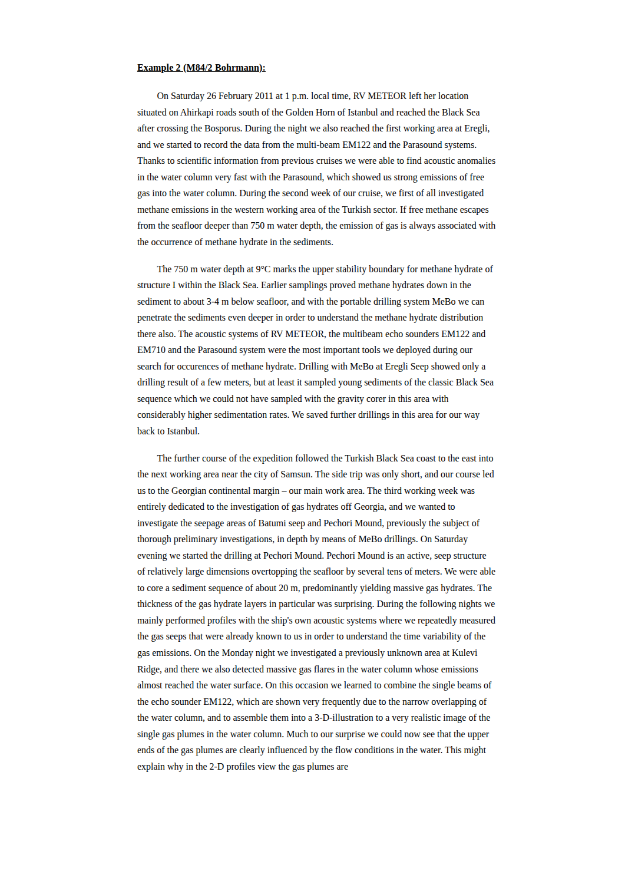Example 2 (M84/2 Bohrmann):
On Saturday 26 February 2011 at 1 p.m. local time, RV METEOR left her location situated on Ahirkapi roads south of the Golden Horn of Istanbul and reached the Black Sea after crossing the Bosporus. During the night we also reached the first working area at Eregli, and we started to record the data from the multi-beam EM122 and the Parasound systems. Thanks to scientific information from previous cruises we were able to find acoustic anomalies in the water column very fast with the Parasound, which showed us strong emissions of free gas into the water column. During the second week of our cruise, we first of all investigated methane emissions in the western working area of the Turkish sector. If free methane escapes from the seafloor deeper than 750 m water depth, the emission of gas is always associated with the occurrence of methane hydrate in the sediments.
The 750 m water depth at 9°C marks the upper stability boundary for methane hydrate of structure I within the Black Sea. Earlier samplings proved methane hydrates down in the sediment to about 3-4 m below seafloor, and with the portable drilling system MeBo we can penetrate the sediments even deeper in order to understand the methane hydrate distribution there also. The acoustic systems of RV METEOR, the multibeam echo sounders EM122 and EM710 and the Parasound system were the most important tools we deployed during our search for occurences of methane hydrate. Drilling with MeBo at Eregli Seep showed only a drilling result of a few meters, but at least it sampled young sediments of the classic Black Sea sequence which we could not have sampled with the gravity corer in this area with considerably higher sedimentation rates. We saved further drillings in this area for our way back to Istanbul.
The further course of the expedition followed the Turkish Black Sea coast to the east into the next working area near the city of Samsun. The side trip was only short, and our course led us to the Georgian continental margin – our main work area. The third working week was entirely dedicated to the investigation of gas hydrates off Georgia, and we wanted to investigate the seepage areas of Batumi seep and Pechori Mound, previously the subject of thorough preliminary investigations, in depth by means of MeBo drillings. On Saturday evening we started the drilling at Pechori Mound. Pechori Mound is an active, seep structure of relatively large dimensions overtopping the seafloor by several tens of meters. We were able to core a sediment sequence of about 20 m, predominantly yielding massive gas hydrates. The thickness of the gas hydrate layers in particular was surprising. During the following nights we mainly performed profiles with the ship's own acoustic systems where we repeatedly measured the gas seeps that were already known to us in order to understand the time variability of the gas emissions. On the Monday night we investigated a previously unknown area at Kulevi Ridge, and there we also detected massive gas flares in the water column whose emissions almost reached the water surface. On this occasion we learned to combine the single beams of the echo sounder EM122, which are shown very frequently due to the narrow overlapping of the water column, and to assemble them into a 3-D-illustration to a very realistic image of the single gas plumes in the water column. Much to our surprise we could now see that the upper ends of the gas plumes are clearly influenced by the flow conditions in the water. This might explain why in the 2-D profiles view the gas plumes are